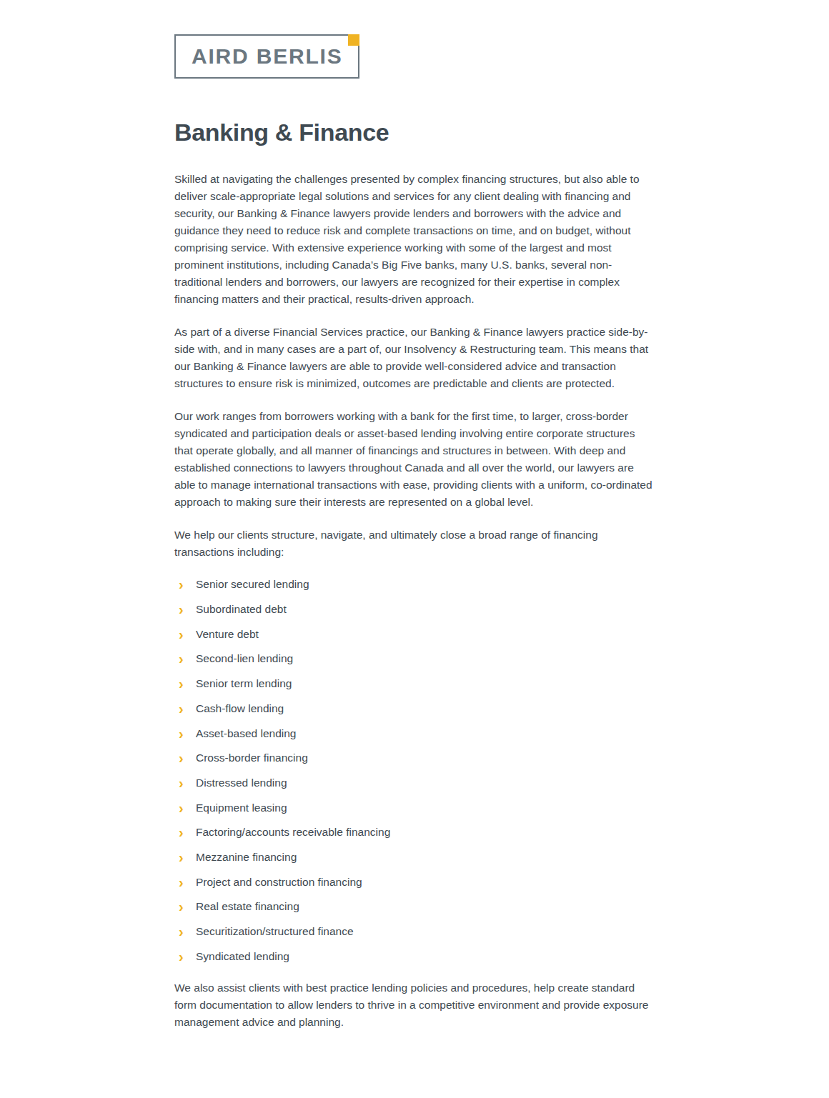AIRD BERLIS
Banking & Finance
Skilled at navigating the challenges presented by complex financing structures, but also able to deliver scale-appropriate legal solutions and services for any client dealing with financing and security, our Banking & Finance lawyers provide lenders and borrowers with the advice and guidance they need to reduce risk and complete transactions on time, and on budget, without comprising service. With extensive experience working with some of the largest and most prominent institutions, including Canada’s Big Five banks, many U.S. banks, several non-traditional lenders and borrowers, our lawyers are recognized for their expertise in complex financing matters and their practical, results-driven approach.
As part of a diverse Financial Services practice, our Banking & Finance lawyers practice side-by-side with, and in many cases are a part of, our Insolvency & Restructuring team. This means that our Banking & Finance lawyers are able to provide well-considered advice and transaction structures to ensure risk is minimized, outcomes are predictable and clients are protected.
Our work ranges from borrowers working with a bank for the first time, to larger, cross-border syndicated and participation deals or asset-based lending involving entire corporate structures that operate globally, and all manner of financings and structures in between. With deep and established connections to lawyers throughout Canada and all over the world, our lawyers are able to manage international transactions with ease, providing clients with a uniform, co-ordinated approach to making sure their interests are represented on a global level.
We help our clients structure, navigate, and ultimately close a broad range of financing transactions including:
Senior secured lending
Subordinated debt
Venture debt
Second-lien lending
Senior term lending
Cash-flow lending
Asset-based lending
Cross-border financing
Distressed lending
Equipment leasing
Factoring/accounts receivable financing
Mezzanine financing
Project and construction financing
Real estate financing
Securitization/structured finance
Syndicated lending
We also assist clients with best practice lending policies and procedures, help create standard form documentation to allow lenders to thrive in a competitive environment and provide exposure management advice and planning.